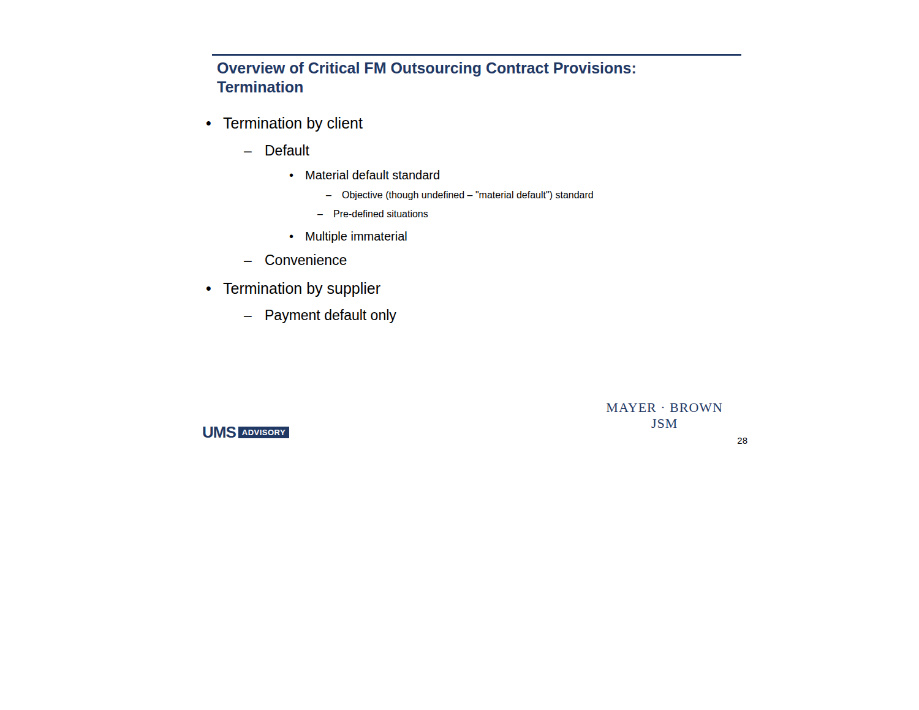Overview of Critical FM Outsourcing Contract Provisions:
Termination
Termination by client
Default
Material default standard
Objective (though undefined – "material default") standard
Pre-defined situations
Multiple immaterial
Convenience
Termination by supplier
Payment default only
UMSADVISORY
MAYER · BROWN
JSM
28